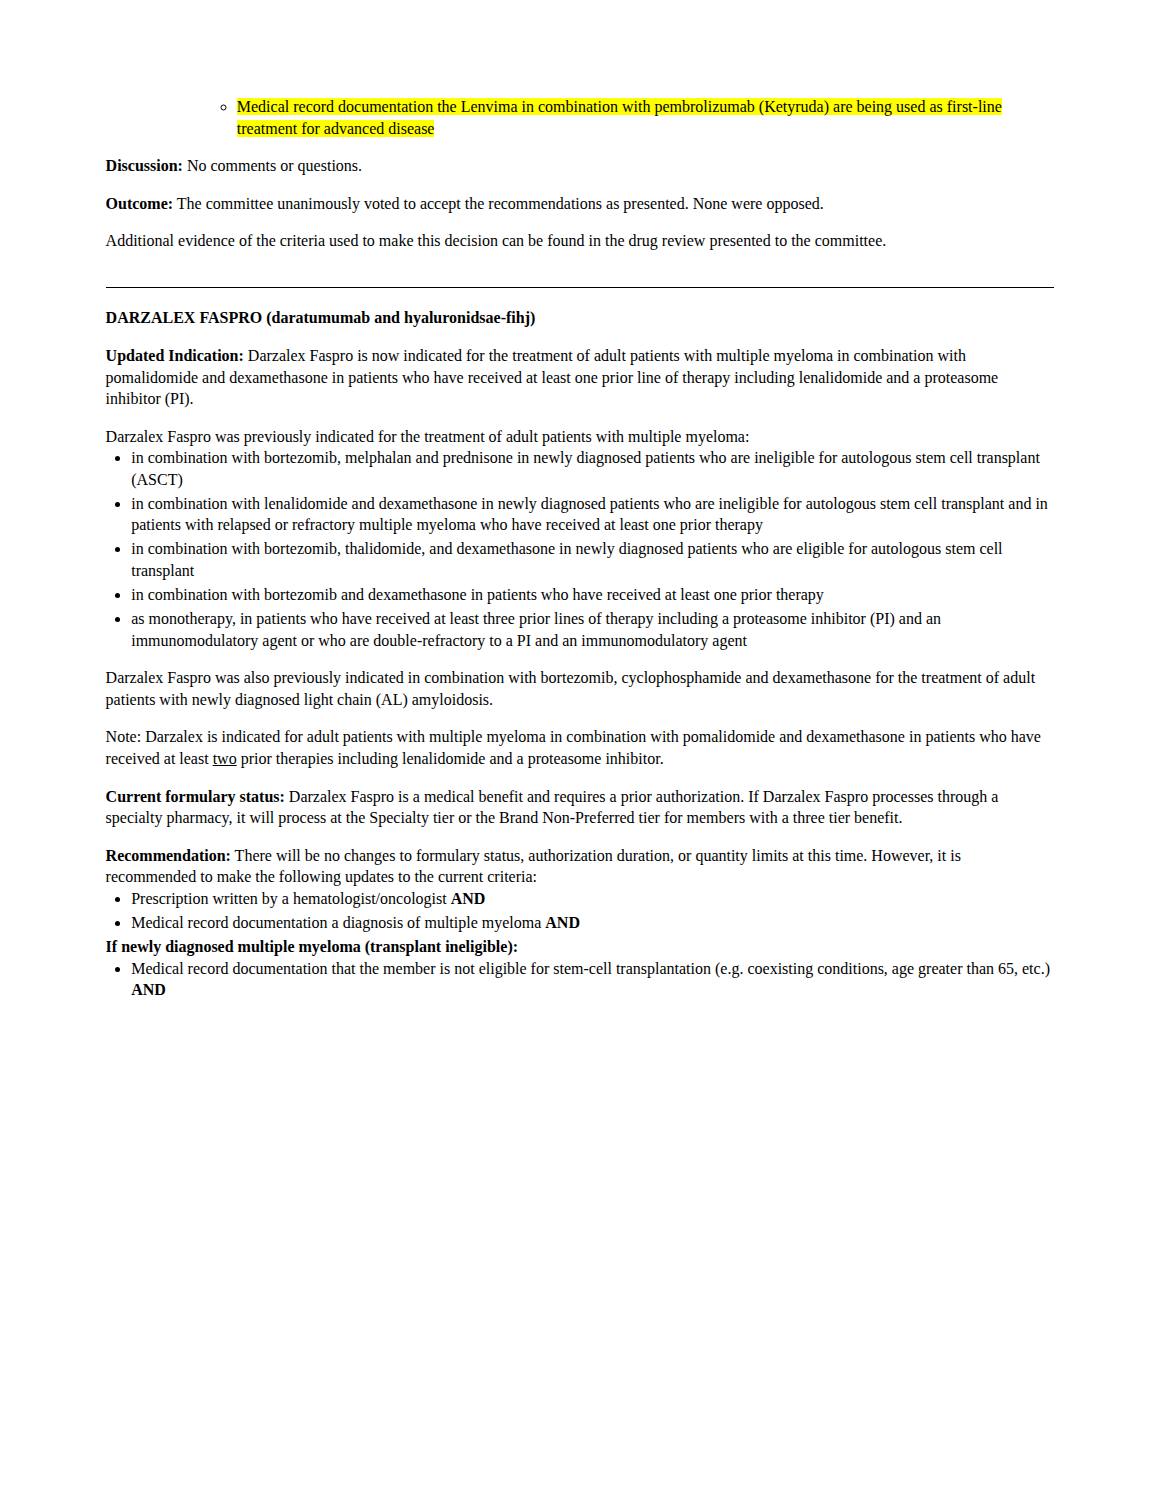Medical record documentation the Lenvima in combination with pembrolizumab (Ketyruda) are being used as first-line treatment for advanced disease
Discussion: No comments or questions.
Outcome: The committee unanimously voted to accept the recommendations as presented. None were opposed.
Additional evidence of the criteria used to make this decision can be found in the drug review presented to the committee.
DARZALEX FASPRO (daratumumab and hyaluronidsae-fihj)
Updated Indication: Darzalex Faspro is now indicated for the treatment of adult patients with multiple myeloma in combination with pomalidomide and dexamethasone in patients who have received at least one prior line of therapy including lenalidomide and a proteasome inhibitor (PI).
Darzalex Faspro was previously indicated for the treatment of adult patients with multiple myeloma:
in combination with bortezomib, melphalan and prednisone in newly diagnosed patients who are ineligible for autologous stem cell transplant (ASCT)
in combination with lenalidomide and dexamethasone in newly diagnosed patients who are ineligible for autologous stem cell transplant and in patients with relapsed or refractory multiple myeloma who have received at least one prior therapy
in combination with bortezomib, thalidomide, and dexamethasone in newly diagnosed patients who are eligible for autologous stem cell transplant
in combination with bortezomib and dexamethasone in patients who have received at least one prior therapy
as monotherapy, in patients who have received at least three prior lines of therapy including a proteasome inhibitor (PI) and an immunomodulatory agent or who are double-refractory to a PI and an immunomodulatory agent
Darzalex Faspro was also previously indicated in combination with bortezomib, cyclophosphamide and dexamethasone for the treatment of adult patients with newly diagnosed light chain (AL) amyloidosis.
Note: Darzalex is indicated for adult patients with multiple myeloma in combination with pomalidomide and dexamethasone in patients who have received at least two prior therapies including lenalidomide and a proteasome inhibitor.
Current formulary status: Darzalex Faspro is a medical benefit and requires a prior authorization. If Darzalex Faspro processes through a specialty pharmacy, it will process at the Specialty tier or the Brand Non-Preferred tier for members with a three tier benefit.
Recommendation: There will be no changes to formulary status, authorization duration, or quantity limits at this time. However, it is recommended to make the following updates to the current criteria:
Prescription written by a hematologist/oncologist AND
Medical record documentation a diagnosis of multiple myeloma AND
If newly diagnosed multiple myeloma (transplant ineligible):
Medical record documentation that the member is not eligible for stem-cell transplantation (e.g. coexisting conditions, age greater than 65, etc.) AND